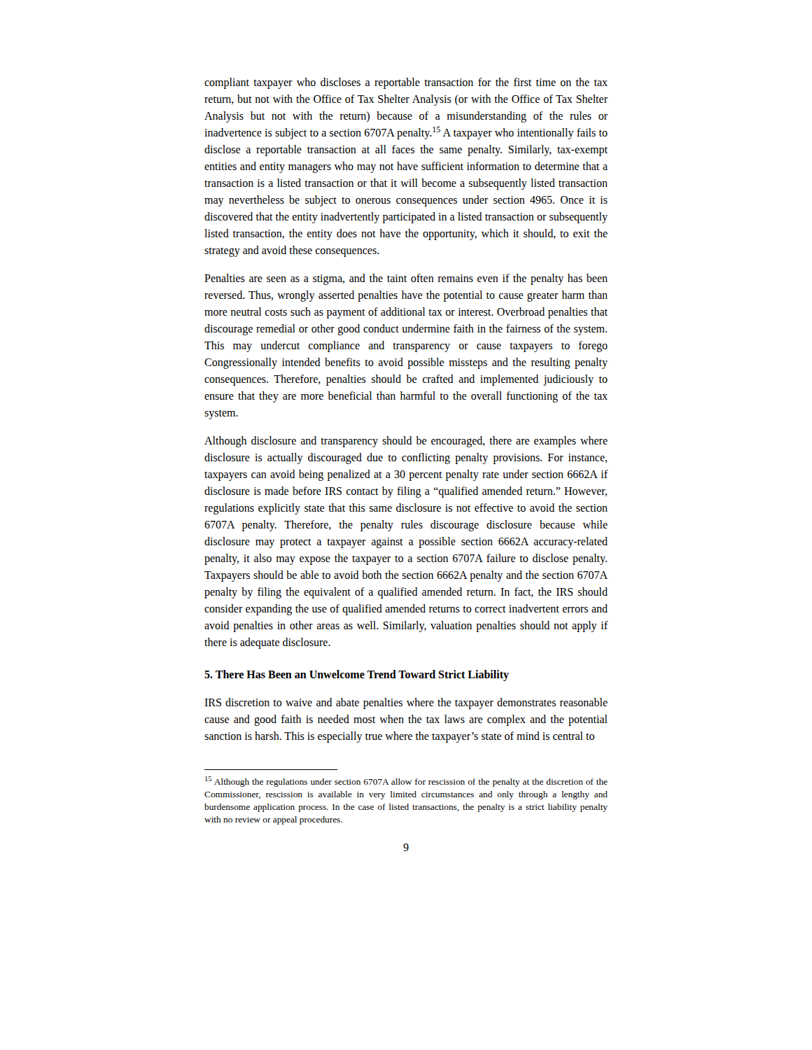compliant taxpayer who discloses a reportable transaction for the first time on the tax return, but not with the Office of Tax Shelter Analysis (or with the Office of Tax Shelter Analysis but not with the return) because of a misunderstanding of the rules or inadvertence is subject to a section 6707A penalty.15 A taxpayer who intentionally fails to disclose a reportable transaction at all faces the same penalty. Similarly, tax-exempt entities and entity managers who may not have sufficient information to determine that a transaction is a listed transaction or that it will become a subsequently listed transaction may nevertheless be subject to onerous consequences under section 4965. Once it is discovered that the entity inadvertently participated in a listed transaction or subsequently listed transaction, the entity does not have the opportunity, which it should, to exit the strategy and avoid these consequences.
Penalties are seen as a stigma, and the taint often remains even if the penalty has been reversed. Thus, wrongly asserted penalties have the potential to cause greater harm than more neutral costs such as payment of additional tax or interest. Overbroad penalties that discourage remedial or other good conduct undermine faith in the fairness of the system. This may undercut compliance and transparency or cause taxpayers to forego Congressionally intended benefits to avoid possible missteps and the resulting penalty consequences. Therefore, penalties should be crafted and implemented judiciously to ensure that they are more beneficial than harmful to the overall functioning of the tax system.
Although disclosure and transparency should be encouraged, there are examples where disclosure is actually discouraged due to conflicting penalty provisions. For instance, taxpayers can avoid being penalized at a 30 percent penalty rate under section 6662A if disclosure is made before IRS contact by filing a “qualified amended return.” However, regulations explicitly state that this same disclosure is not effective to avoid the section 6707A penalty. Therefore, the penalty rules discourage disclosure because while disclosure may protect a taxpayer against a possible section 6662A accuracy-related penalty, it also may expose the taxpayer to a section 6707A failure to disclose penalty. Taxpayers should be able to avoid both the section 6662A penalty and the section 6707A penalty by filing the equivalent of a qualified amended return. In fact, the IRS should consider expanding the use of qualified amended returns to correct inadvertent errors and avoid penalties in other areas as well. Similarly, valuation penalties should not apply if there is adequate disclosure.
5. There Has Been an Unwelcome Trend Toward Strict Liability
IRS discretion to waive and abate penalties where the taxpayer demonstrates reasonable cause and good faith is needed most when the tax laws are complex and the potential sanction is harsh. This is especially true where the taxpayer’s state of mind is central to
15 Although the regulations under section 6707A allow for rescission of the penalty at the discretion of the Commissioner, rescission is available in very limited circumstances and only through a lengthy and burdensome application process. In the case of listed transactions, the penalty is a strict liability penalty with no review or appeal procedures.
9